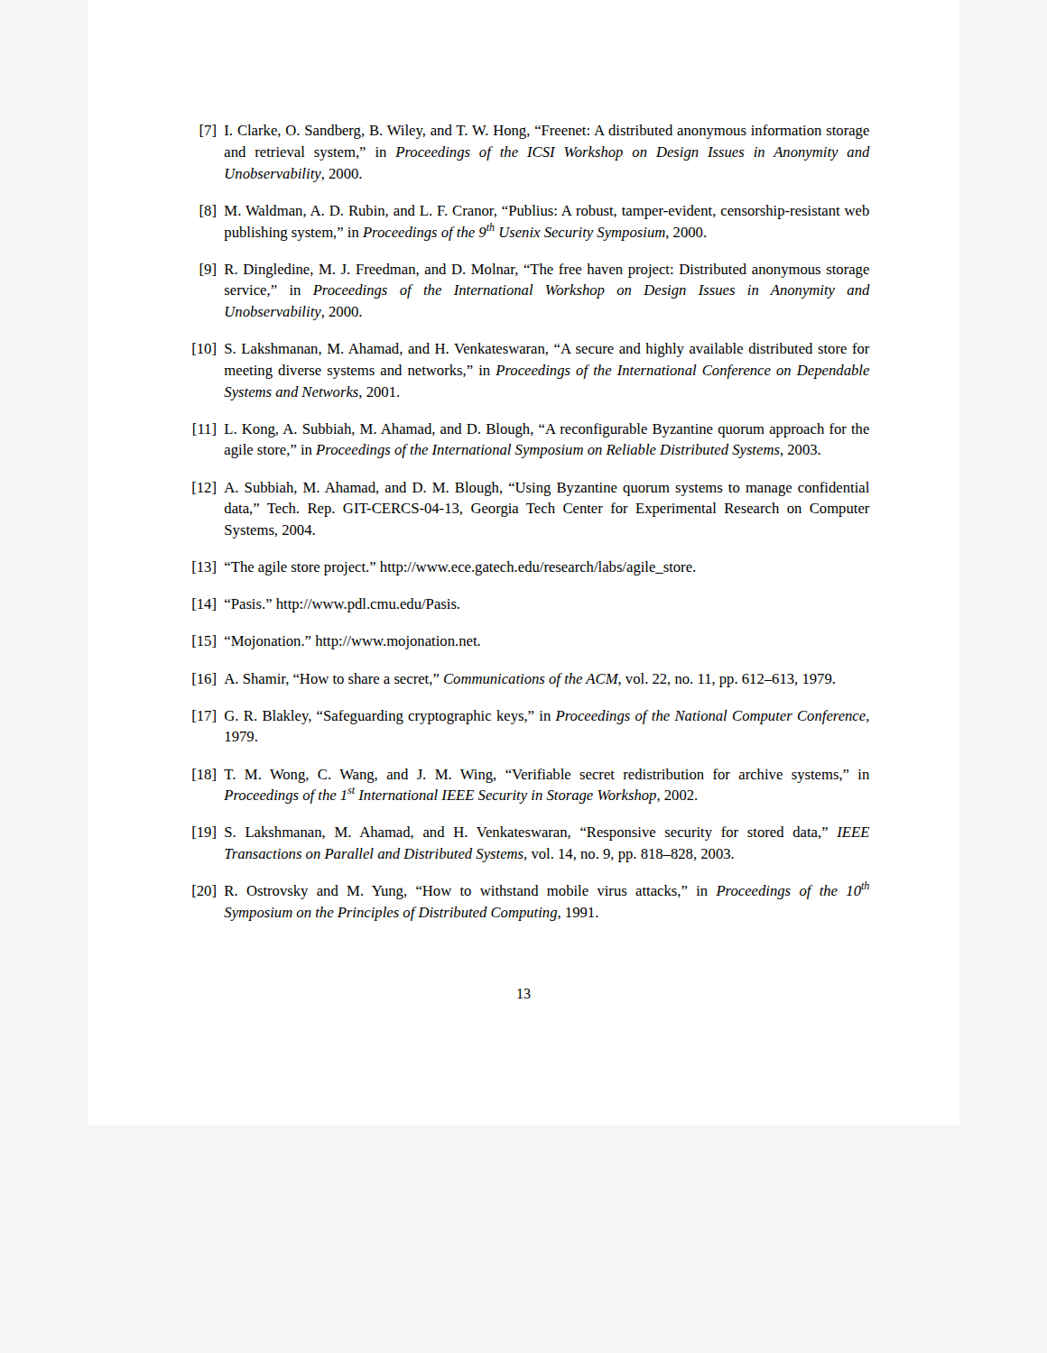[7] I. Clarke, O. Sandberg, B. Wiley, and T. W. Hong, “Freenet: A distributed anonymous information storage and retrieval system,” in Proceedings of the ICSI Workshop on Design Issues in Anonymity and Unobservability, 2000.
[8] M. Waldman, A. D. Rubin, and L. F. Cranor, “Publius: A robust, tamper-evident, censorship-resistant web publishing system,” in Proceedings of the 9th Usenix Security Symposium, 2000.
[9] R. Dingledine, M. J. Freedman, and D. Molnar, “The free haven project: Distributed anonymous storage service,” in Proceedings of the International Workshop on Design Issues in Anonymity and Unobservability, 2000.
[10] S. Lakshmanan, M. Ahamad, and H. Venkateswaran, “A secure and highly available distributed store for meeting diverse systems and networks,” in Proceedings of the International Conference on Dependable Systems and Networks, 2001.
[11] L. Kong, A. Subbiah, M. Ahamad, and D. Blough, “A reconfigurable Byzantine quorum approach for the agile store,” in Proceedings of the International Symposium on Reliable Distributed Systems, 2003.
[12] A. Subbiah, M. Ahamad, and D. M. Blough, “Using Byzantine quorum systems to manage confidential data,” Tech. Rep. GIT-CERCS-04-13, Georgia Tech Center for Experimental Research on Computer Systems, 2004.
[13]“The agile store project.” http://www.ece.gatech.edu/research/labs/agile_store.
[14]“Pasis.” http://www.pdl.cmu.edu/Pasis.
[15]“Mojonation.” http://www.mojonation.net.
[16] A. Shamir, “How to share a secret,” Communications of the ACM, vol. 22, no. 11, pp. 612–613, 1979.
[17] G. R. Blakley, “Safeguarding cryptographic keys,” in Proceedings of the National Computer Conference, 1979.
[18] T. M. Wong, C. Wang, and J. M. Wing, “Verifiable secret redistribution for archive systems,” in Proceedings of the 1st International IEEE Security in Storage Workshop, 2002.
[19] S. Lakshmanan, M. Ahamad, and H. Venkateswaran, “Responsive security for stored data,” IEEE Transactions on Parallel and Distributed Systems, vol. 14, no. 9, pp. 818–828, 2003.
[20] R. Ostrovsky and M. Yung, “How to withstand mobile virus attacks,” in Proceedings of the 10th Symposium on the Principles of Distributed Computing, 1991.
13